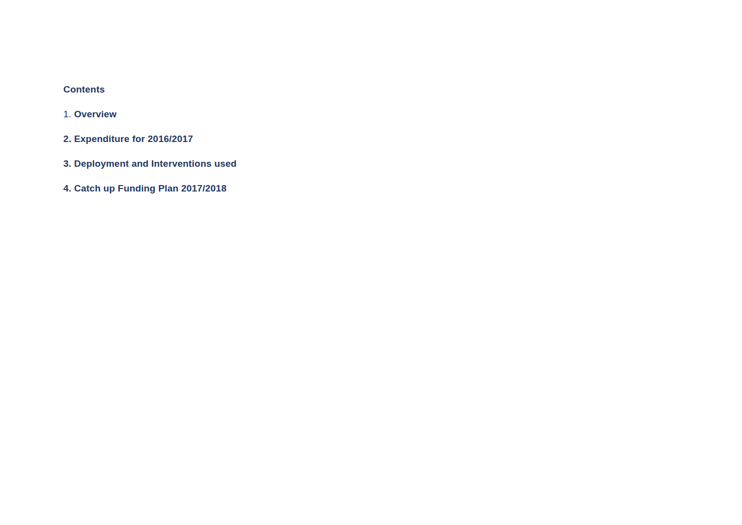Contents
1. Overview
2. Expenditure for 2016/2017
3. Deployment and Interventions used
4. Catch up Funding Plan 2017/2018